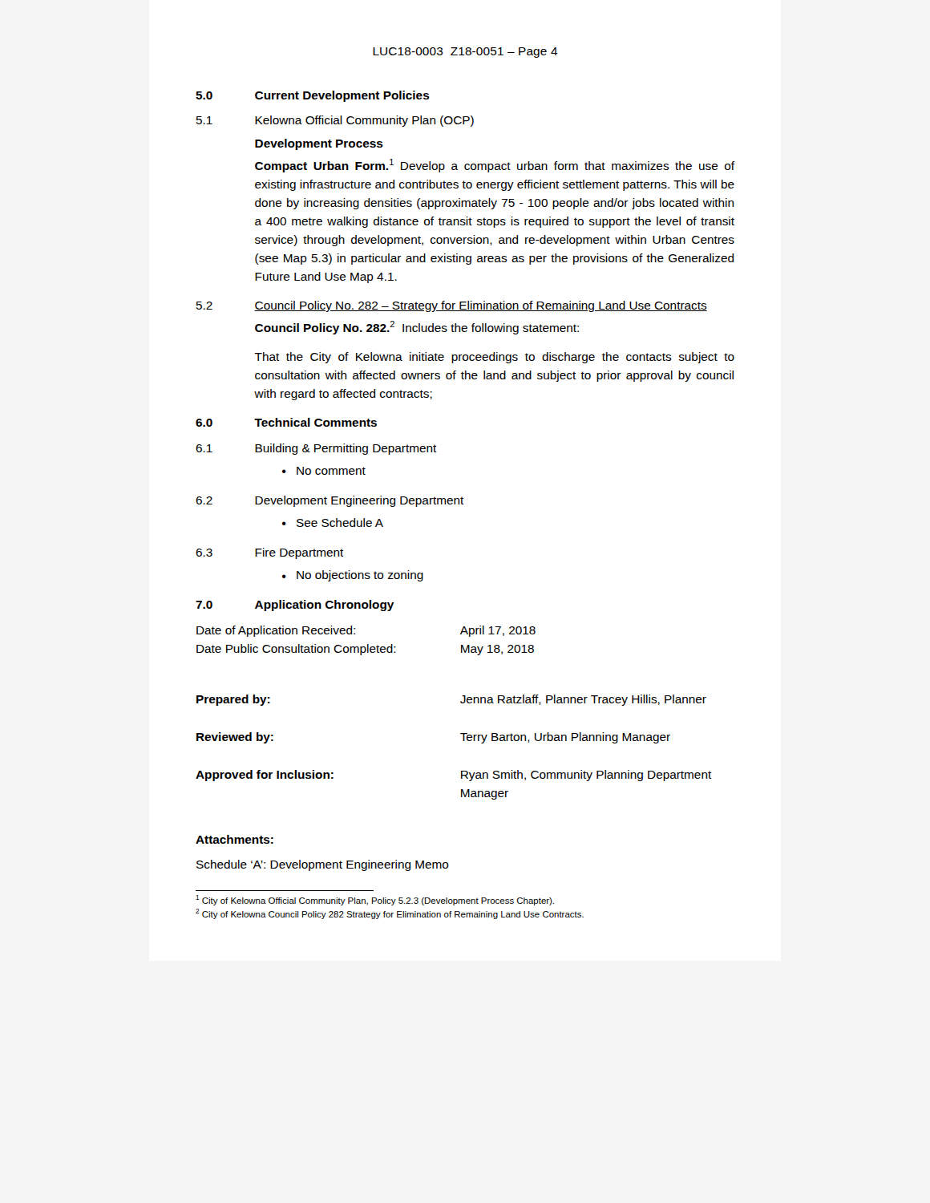LUC18-0003 Z18-0051 – Page 4
5.0
Current Development Policies
5.1
Kelowna Official Community Plan (OCP)
Development Process
Compact Urban Form.1 Develop a compact urban form that maximizes the use of existing infrastructure and contributes to energy efficient settlement patterns. This will be done by increasing densities (approximately 75 - 100 people and/or jobs located within a 400 metre walking distance of transit stops is required to support the level of transit service) through development, conversion, and re-development within Urban Centres (see Map 5.3) in particular and existing areas as per the provisions of the Generalized Future Land Use Map 4.1.
5.2
Council Policy No. 282 – Strategy for Elimination of Remaining Land Use Contracts
Council Policy No. 282.2 Includes the following statement:
That the City of Kelowna initiate proceedings to discharge the contacts subject to consultation with affected owners of the land and subject to prior approval by council with regard to affected contracts;
6.0
Technical Comments
6.1
Building & Permitting Department
No comment
6.2
Development Engineering Department
See Schedule A
6.3
Fire Department
No objections to zoning
7.0
Application Chronology
Date of Application Received:
April 17, 2018
Date Public Consultation Completed:
May 18, 2018
Prepared by:
Jenna Ratzlaff, Planner Tracey Hillis, Planner
Reviewed by:
Terry Barton, Urban Planning Manager
Approved for Inclusion:
Ryan Smith, Community Planning Department Manager
Attachments:
Schedule ‘A’: Development Engineering Memo
1 City of Kelowna Official Community Plan, Policy 5.2.3 (Development Process Chapter).
2 City of Kelowna Council Policy 282 Strategy for Elimination of Remaining Land Use Contracts.